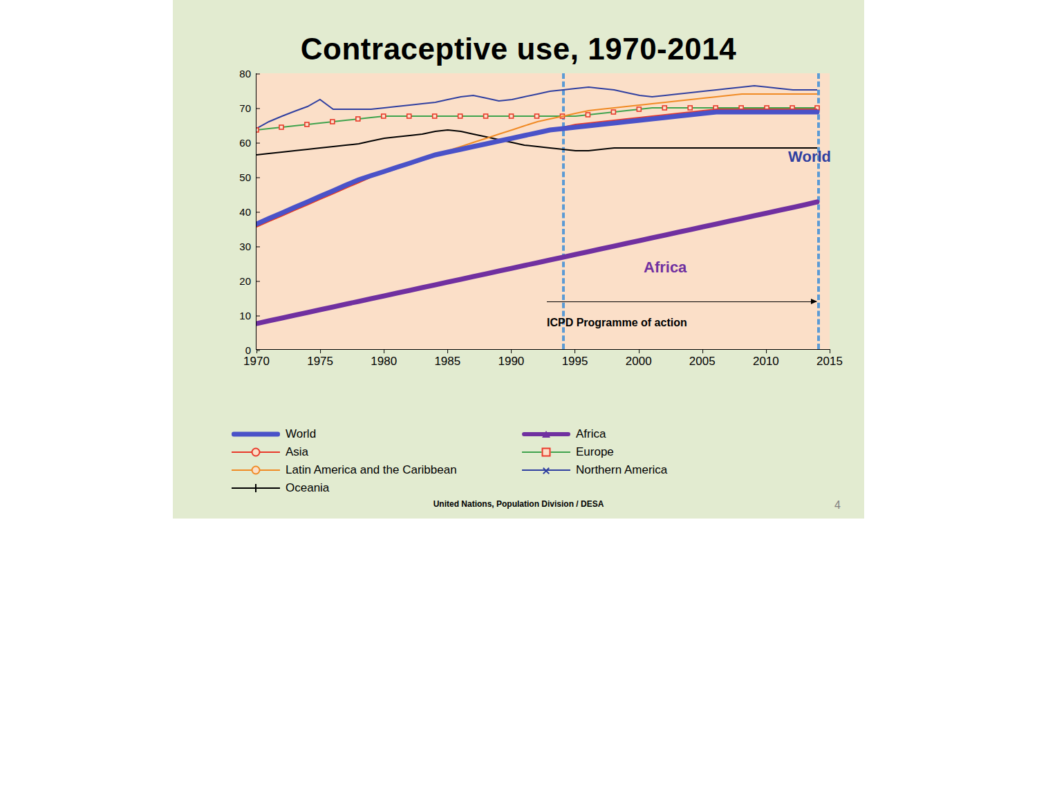Contraceptive use, 1970-2014
Per cent using contraception among
married or in-union women aged 15-49
80
70
60
50
40
30
20
10
0
1970
1975
1980
1985
1990
1995
2000
2005
2010
2015
World
Africa
ICPD Programme of action
World
Africa
Asia
Europe
Latin America and the Caribbean
Northern America
Oceania
United Nations, Population Division / DESA
4